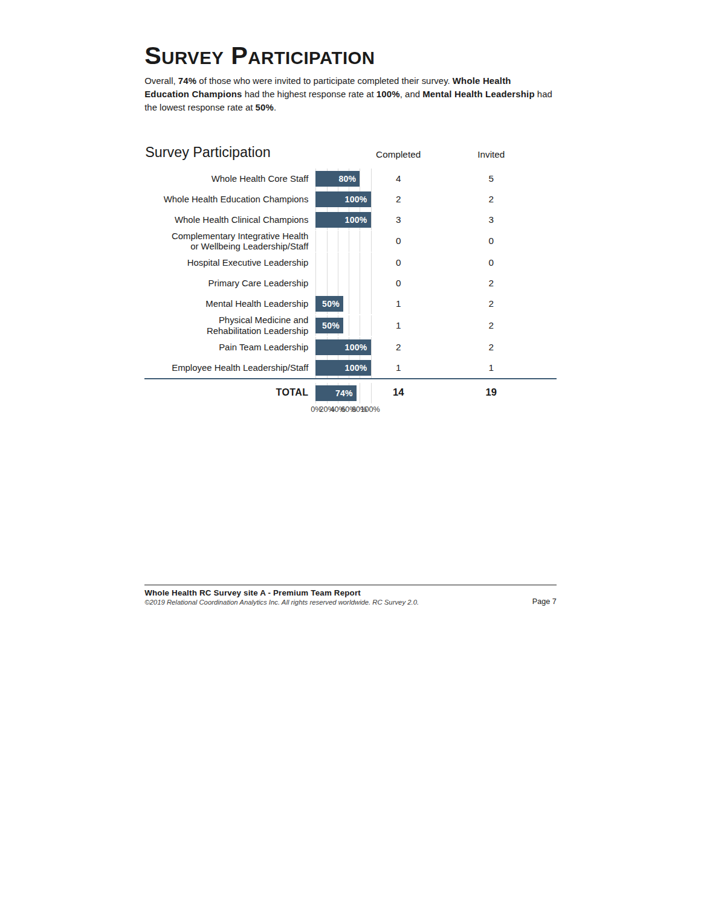SURVEY PARTICIPATION
Overall, 74% of those who were invited to participate completed their survey. Whole Health Education Champions had the highest response rate at 100%, and Mental Health Leadership had the lowest response rate at 50%.
| Survey Participation | | Completed | Invited |
| Whole Health Core Staff | 80% | 4 | 5 |
| Whole Health Education Champions | 100% | 2 | 2 |
| Whole Health Clinical Champions | 100% | 3 | 3 |
| Complementary Integrative Health or Wellbeing Leadership/Staff | | 0 | 0 |
| Hospital Executive Leadership | | 0 | 0 |
| Primary Care Leadership | | 0 | 2 |
| Mental Health Leadership | 50% | 1 | 2 |
| Physical Medicine and Rehabilitation Leadership | 50% | 1 | 2 |
| Pain Team Leadership | 100% | 2 | 2 |
| Employee Health Leadership/Staff | 100% | 1 | 1 |
| TOTAL | 74% | 14 | 19 |
| | 0% 20% 40% 60% 80% 100% | | |
Whole Health RC Survey site A - Premium Team Report
©2019 Relational Coordination Analytics Inc. All rights reserved worldwide. RC Survey 2.0.
Page 7